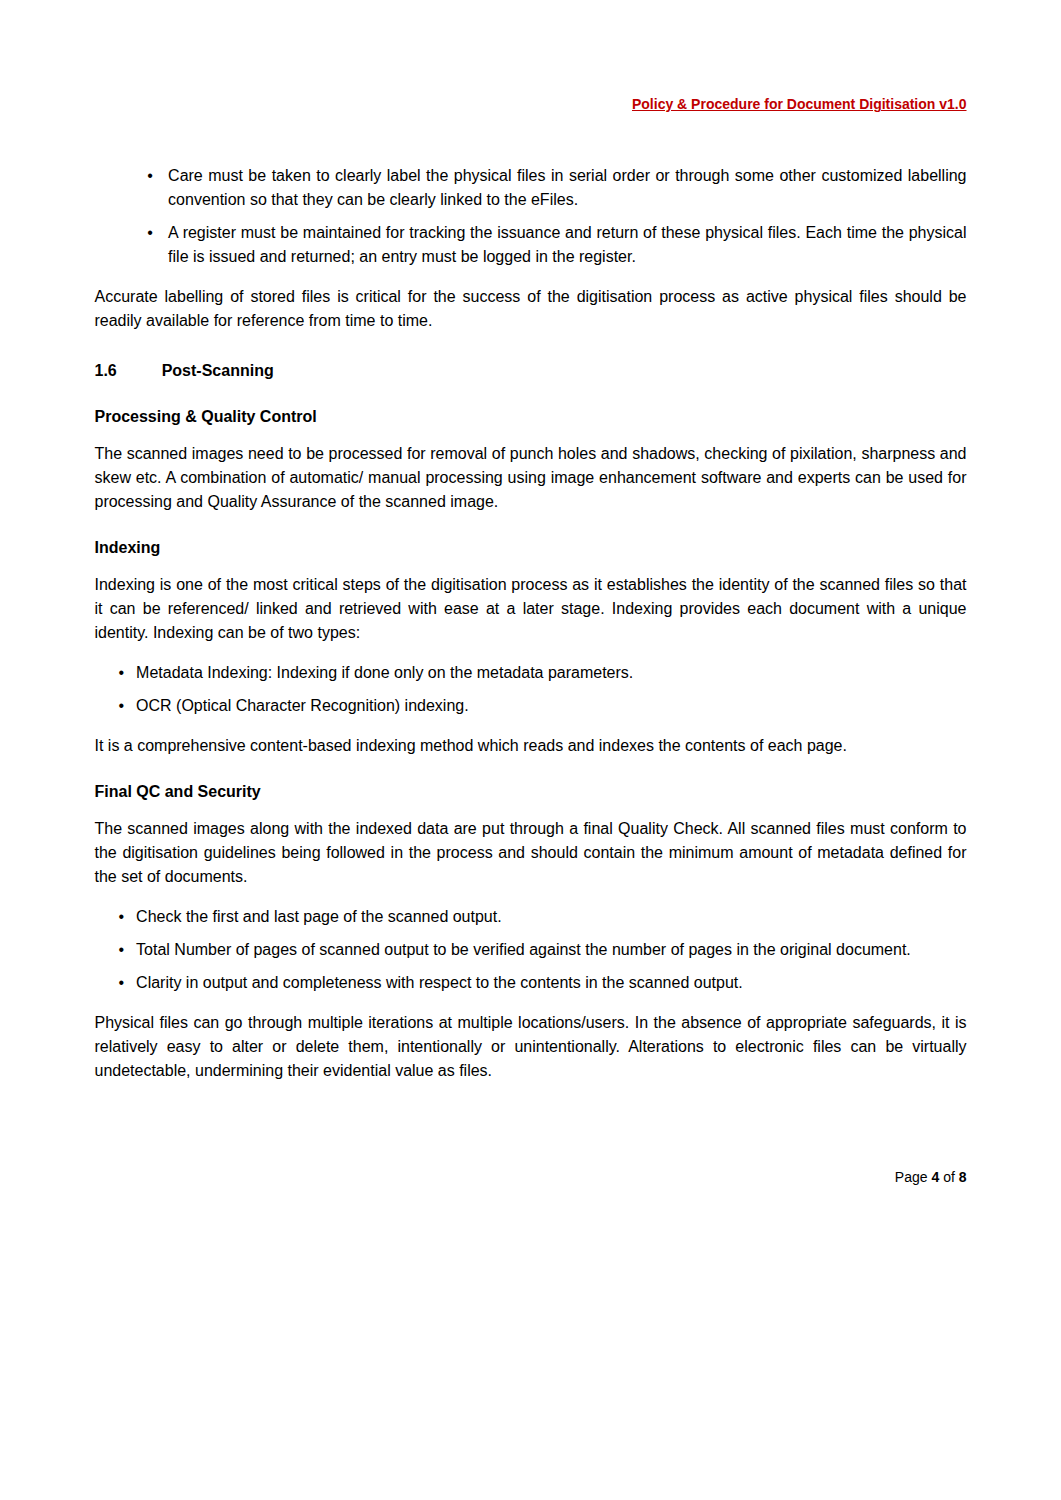Policy & Procedure for Document Digitisation v1.0
Care must be taken to clearly label the physical files in serial order or through some other customized labelling convention so that they can be clearly linked to the eFiles.
A register must be maintained for tracking the issuance and return of these physical files. Each time the physical file is issued and returned; an entry must be logged in the register.
Accurate labelling of stored files is critical for the success of the digitisation process as active physical files should be readily available for reference from time to time.
1.6 Post-Scanning
Processing & Quality Control
The scanned images need to be processed for removal of punch holes and shadows, checking of pixilation, sharpness and skew etc. A combination of automatic/ manual processing using image enhancement software and experts can be used for processing and Quality Assurance of the scanned image.
Indexing
Indexing is one of the most critical steps of the digitisation process as it establishes the identity of the scanned files so that it can be referenced/ linked and retrieved with ease at a later stage. Indexing provides each document with a unique identity. Indexing can be of two types:
Metadata Indexing: Indexing if done only on the metadata parameters.
OCR (Optical Character Recognition) indexing.
It is a comprehensive content-based indexing method which reads and indexes the contents of each page.
Final QC and Security
The scanned images along with the indexed data are put through a final Quality Check. All scanned files must conform to the digitisation guidelines being followed in the process and should contain the minimum amount of metadata defined for the set of documents.
Check the first and last page of the scanned output.
Total Number of pages of scanned output to be verified against the number of pages in the original document.
Clarity in output and completeness with respect to the contents in the scanned output.
Physical files can go through multiple iterations at multiple locations/users. In the absence of appropriate safeguards, it is relatively easy to alter or delete them, intentionally or unintentionally. Alterations to electronic files can be virtually undetectable, undermining their evidential value as files.
Page 4 of 8